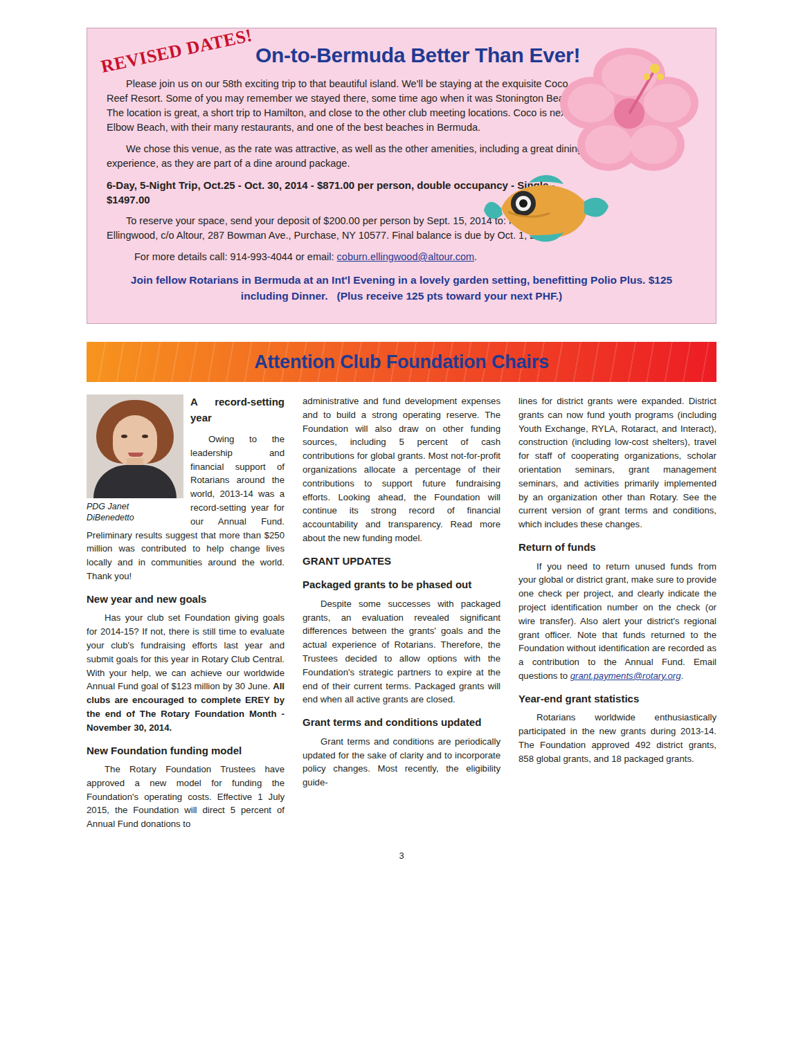REVISED DATES!
On-to-Bermuda Better Than Ever!
Please join us on our 58th exciting trip to that beautiful island. We'll be staying at the exquisite Coco Reef Resort. Some of you may remember we stayed there, some time ago when it was Stonington Beach. The location is great, a short trip to Hamilton, and close to the other club meeting locations. Coco is next to Elbow Beach, with their many restaurants, and one of the best beaches in Bermuda.
We chose this venue, as the rate was attractive, as well as the other amenities, including a great dining experience, as they are part of a dine around package.
6-Day, 5-Night Trip, Oct.25 - Oct. 30, 2014 - $871.00 per person, double occupancy - Single - $1497.00
To reserve your space, send your deposit of $200.00 per person by Sept. 15, 2014 to: Mr. Coby Ellingwood, c/o Altour, 287 Bowman Ave., Purchase, NY 10577. Final balance is due by Oct. 1, 2014.
For more details call: 914-993-4044 or email: coburn.ellingwood@altour.com.
Join fellow Rotarians in Bermuda at an Int'l Evening in a lovely garden setting, benefitting Polio Plus. $125 including Dinner. (Plus receive 125 pts toward your next PHF.)
Attention Club Foundation Chairs
PDG Janet
DiBenedetto
A record-setting year
Owing to the leadership and financial support of Rotarians around the world, 2013-14 was a record-setting year for our Annual Fund. Preliminary results suggest that more than $250 million was contributed to help change lives locally and in communities around the world. Thank you!
New year and new goals
Has your club set Foundation giving goals for 2014-15? If not, there is still time to evaluate your club's fundraising efforts last year and submit goals for this year in Rotary Club Central. With your help, we can achieve our worldwide Annual Fund goal of $123 million by 30 June. All clubs are encouraged to complete EREY by the end of The Rotary Foundation Month - November 30, 2014.
New Foundation funding model
The Rotary Foundation Trustees have approved a new model for funding the Foundation's operating costs. Effective 1 July 2015, the Foundation will direct 5 percent of Annual Fund donations to
administrative and fund development expenses and to build a strong operating reserve. The Foundation will also draw on other funding sources, including 5 percent of cash contributions for global grants. Most not-for-profit organizations allocate a percentage of their contributions to support future fundraising efforts. Looking ahead, the Foundation will continue its strong record of financial accountability and transparency. Read more about the new funding model.
GRANT UPDATES
Packaged grants to be phased out
Despite some successes with packaged grants, an evaluation revealed significant differences between the grants' goals and the actual experience of Rotarians. Therefore, the Trustees decided to allow options with the Foundation's strategic partners to expire at the end of their current terms. Packaged grants will end when all active grants are closed.
Grant terms and conditions updated
Grant terms and conditions are periodically updated for the sake of clarity and to incorporate policy changes. Most recently, the eligibility guide-
lines for district grants were expanded. District grants can now fund youth programs (including Youth Exchange, RYLA, Rotaract, and Interact), construction (including low-cost shelters), travel for staff of cooperating organizations, scholar orientation seminars, grant management seminars, and activities primarily implemented by an organization other than Rotary. See the current version of grant terms and conditions, which includes these changes.
Return of funds
If you need to return unused funds from your global or district grant, make sure to provide one check per project, and clearly indicate the project identification number on the check (or wire transfer). Also alert your district's regional grant officer. Note that funds returned to the Foundation without identification are recorded as a contribution to the Annual Fund. Email questions to grant.payments@rotary.org.
Year-end grant statistics
Rotarians worldwide enthusiastically participated in the new grants during 2013-14. The Foundation approved 492 district grants, 858 global grants, and 18 packaged grants.
3